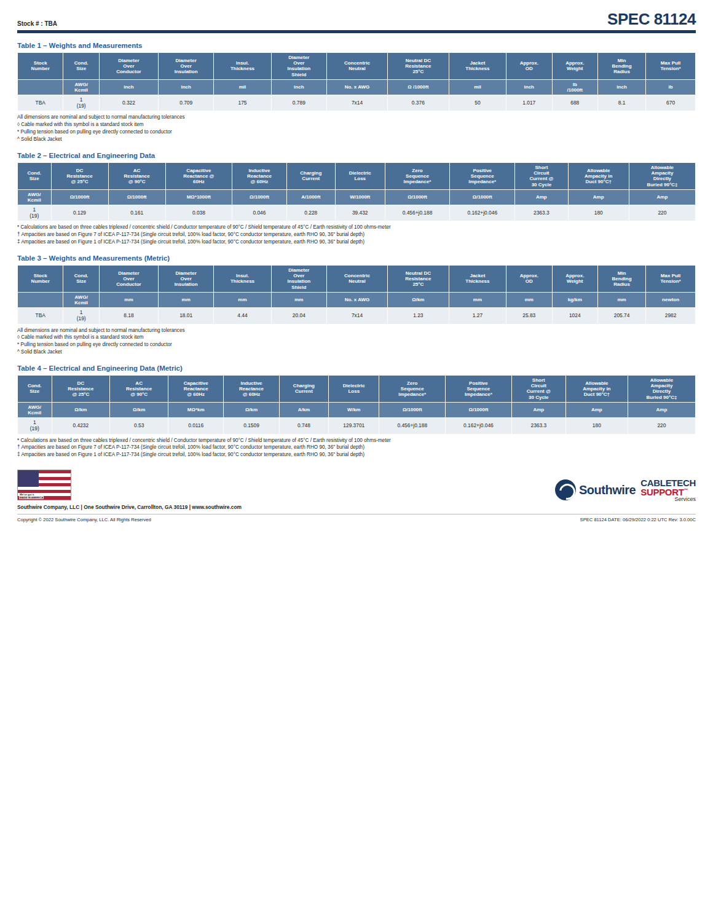Stock # : TBA
SPEC 81124
Table 1 – Weights and Measurements
| Stock Number | Cond. Size | Diameter Over Conductor | Diameter Over Insulation | Insul. Thickness | Diameter Over Insulation Shield | Concentric Neutral | Neutral DC Resistance 25°C | Jacket Thickness | Approx. OD | Approx. Weight | Min Bending Radius | Max Pull Tension* |
| --- | --- | --- | --- | --- | --- | --- | --- | --- | --- | --- | --- | --- |
| | AWG/ Kcmil | inch | inch | mil | inch | No. x AWG | Ω /1000ft | mil | inch | lb /1000ft | inch | lb |
| TBA | 1 (19) | 0.322 | 0.709 | 175 | 0.789 | 7x14 | 0.376 | 50 | 1.017 | 688 | 8.1 | 670 |
All dimensions are nominal and subject to normal manufacturing tolerances
◊ Cable marked with this symbol is a standard stock item
* Pulling tension based on pulling eye directly connected to conductor
^ Solid Black Jacket
Table 2 – Electrical and Engineering Data
| Cond. Size | DC Resistance @ 25°C | AC Resistance @ 90°C | Capacitive Reactance @ 60Hz | Inductive Reactance @ 60Hz | Charging Current | Dielectric Loss | Zero Sequence Impedance* | Positive Sequence Impedance* | Short Circuit Current @ 30 Cycle | Allowable Ampacity in Duct 90°C† | Allowable Ampacity Directly Buried 90°C‡ |
| --- | --- | --- | --- | --- | --- | --- | --- | --- | --- | --- | --- |
| AWG/ Kcmil | Ω/1000ft | Ω/1000ft | MΩ*1000ft | Ω/1000ft | A/1000ft | W/1000ft | Ω/1000ft | Ω/1000ft | Amp | Amp | Amp |
| 1 (19) | 0.129 | 0.161 | 0.038 | 0.046 | 0.228 | 39.432 | 0.456+j0.188 | 0.162+j0.046 | 2363.3 | 180 | 220 |
* Calculations are based on three cables triplexed / concentric shield / Conductor temperature of 90°C / Shield temperature of 45°C / Earth resistivity of 100 ohms-meter
† Ampacities are based on Figure 7 of ICEA P-117-734 (Single circuit trefoil, 100% load factor, 90°C conductor temperature, earth RHO 90, 36" burial depth)
‡ Ampacities are based on Figure 1 of ICEA P-117-734 (Single circuit trefoil, 100% load factor, 90°C conductor temperature, earth RHO 90, 36" burial depth)
Table 3 – Weights and Measurements (Metric)
| Stock Number | Cond. Size | Diameter Over Conductor | Diameter Over Insulation | Insul. Thickness | Diameter Over Insulation Shield | Concentric Neutral | Neutral DC Resistance 25°C | Jacket Thickness | Approx. OD | Approx. Weight | Min Bending Radius | Max Pull Tension* |
| --- | --- | --- | --- | --- | --- | --- | --- | --- | --- | --- | --- | --- |
| | AWG/ Kcmil | mm | mm | mm | mm | No. x AWG | Ω/km | mm | mm | kg/km | mm | newton |
| TBA | 1 (19) | 8.18 | 18.01 | 4.44 | 20.04 | 7x14 | 1.23 | 1.27 | 25.83 | 1024 | 205.74 | 2982 |
All dimensions are nominal and subject to normal manufacturing tolerances
◊ Cable marked with this symbol is a standard stock item
* Pulling tension based on pulling eye directly connected to conductor
^ Solid Black Jacket
Table 4 – Electrical and Engineering Data (Metric)
| Cond. Size | DC Resistance @ 25°C | AC Resistance @ 90°C | Capacitive Reactance @ 60Hz | Inductive Reactance @ 60Hz | Charging Current | Dielectric Loss | Zero Sequence Impedance* | Positive Sequence Impedance* | Short Circuit Current @ 30 Cycle | Allowable Ampacity in Duct 90°C† | Allowable Ampacity Directly Buried 90°C‡ |
| --- | --- | --- | --- | --- | --- | --- | --- | --- | --- | --- | --- |
| AWG/ Kcmil | Ω/km | Ω/km | MΩ*km | Ω/km | A/km | W/km | Ω/1000ft | Ω/1000ft | Amp | Amp | Amp |
| 1 (19) | 0.4232 | 0.53 | 0.0116 | 0.1509 | 0.748 | 129.3701 | 0.456+j0.188 | 0.162+j0.046 | 2363.3 | 180 | 220 |
* Calculations are based on three cables triplexed / concentric shield / Conductor temperature of 90°C / Shield temperature of 45°C / Earth resistivity of 100 ohms-meter
† Ampacities are based on Figure 7 of ICEA P-117-734 (Single circuit trefoil, 100% load factor, 90°C conductor temperature, earth RHO 90, 36" burial depth)
‡ Ampacities are based on Figure 1 of ICEA P-117-734 (Single circuit trefoil, 100% load factor, 90°C conductor temperature, earth RHO 90, 36" burial depth)
Southwire Company, LLC | One Southwire Drive, Carrollton, GA 30119 | www.southwire.com
Southwire
CABLETECH
SUPPORT™
Services
Copyright © 2022 Southwire Company, LLC. All Rights Reserved
SPEC 81124 DATE: 06/29/2022 0:22 UTC Rev: 3.0.00C